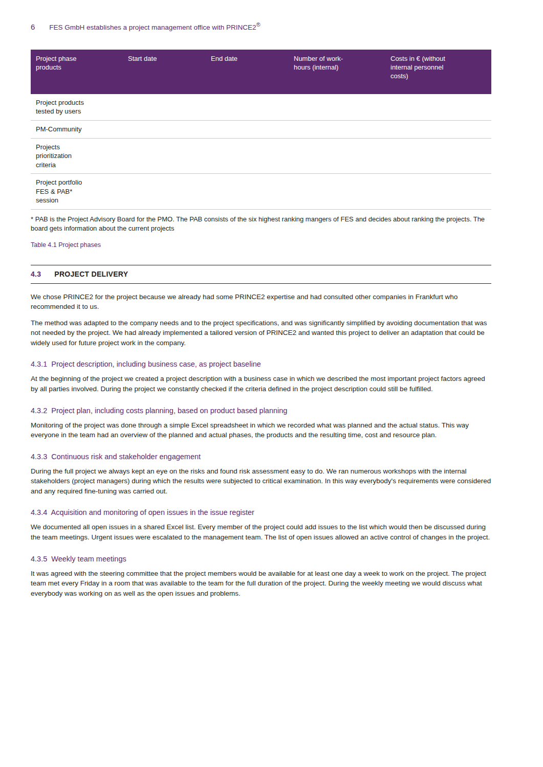6 FES GmbH establishes a project management office with PRINCE2®
| Project phase products | Start date | End date | Number of work- hours (internal) | Costs in € (without internal personnel costs) |
| --- | --- | --- | --- | --- |
| Project products tested by users | | | | |
| PM-Community | | | | |
| Projects prioritization criteria | | | | |
| Project portfolio FES & PAB* session | | | | |
* PAB is the Project Advisory Board for the PMO. The PAB consists of the six highest ranking mangers of FES and decides about ranking the projects. The board gets information about the current projects
Table 4.1 Project phases
4.3 PROJECT DELIVERY
We chose PRINCE2 for the project because we already had some PRINCE2 expertise and had consulted other companies in Frankfurt who recommended it to us.
The method was adapted to the company needs and to the project specifications, and was significantly simplified by avoiding documentation that was not needed by the project. We had already implemented a tailored version of PRINCE2 and wanted this project to deliver an adaptation that could be widely used for future project work in the company.
4.3.1 Project description, including business case, as project baseline
At the beginning of the project we created a project description with a business case in which we described the most important project factors agreed by all parties involved. During the project we constantly checked if the criteria defined in the project description could still be fulfilled.
4.3.2 Project plan, including costs planning, based on product based planning
Monitoring of the project was done through a simple Excel spreadsheet in which we recorded what was planned and the actual status. This way everyone in the team had an overview of the planned and actual phases, the products and the resulting time, cost and resource plan.
4.3.3 Continuous risk and stakeholder engagement
During the full project we always kept an eye on the risks and found risk assessment easy to do. We ran numerous workshops with the internal stakeholders (project managers) during which the results were subjected to critical examination. In this way everybody's requirements were considered and any required fine-tuning was carried out.
4.3.4 Acquisition and monitoring of open issues in the issue register
We documented all open issues in a shared Excel list. Every member of the project could add issues to the list which would then be discussed during the team meetings. Urgent issues were escalated to the management team. The list of open issues allowed an active control of changes in the project.
4.3.5 Weekly team meetings
It was agreed with the steering committee that the project members would be available for at least one day a week to work on the project. The project team met every Friday in a room that was available to the team for the full duration of the project. During the weekly meeting we would discuss what everybody was working on as well as the open issues and problems.